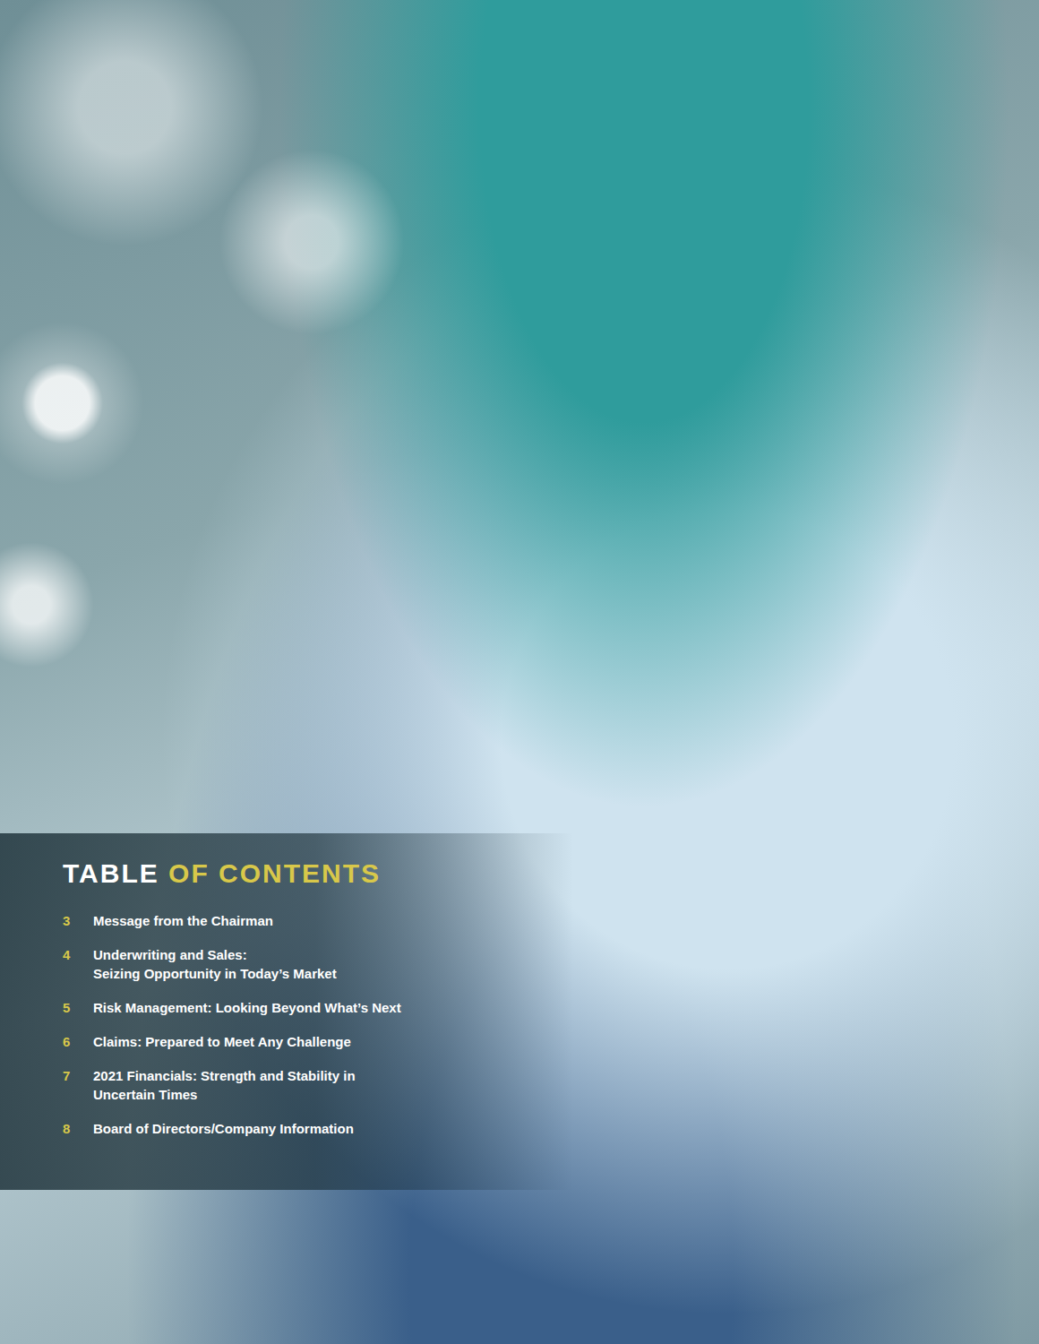TABLE OF CONTENTS
3 Message from the Chairman
4 Underwriting and Sales:
Seizing Opportunity in Today’s Market
5 Risk Management: Looking Beyond What’s Next
6 Claims: Prepared to Meet Any Challenge
72021 Financials: Strength and Stability in
Uncertain Times
8 Board of Directors/Company Information